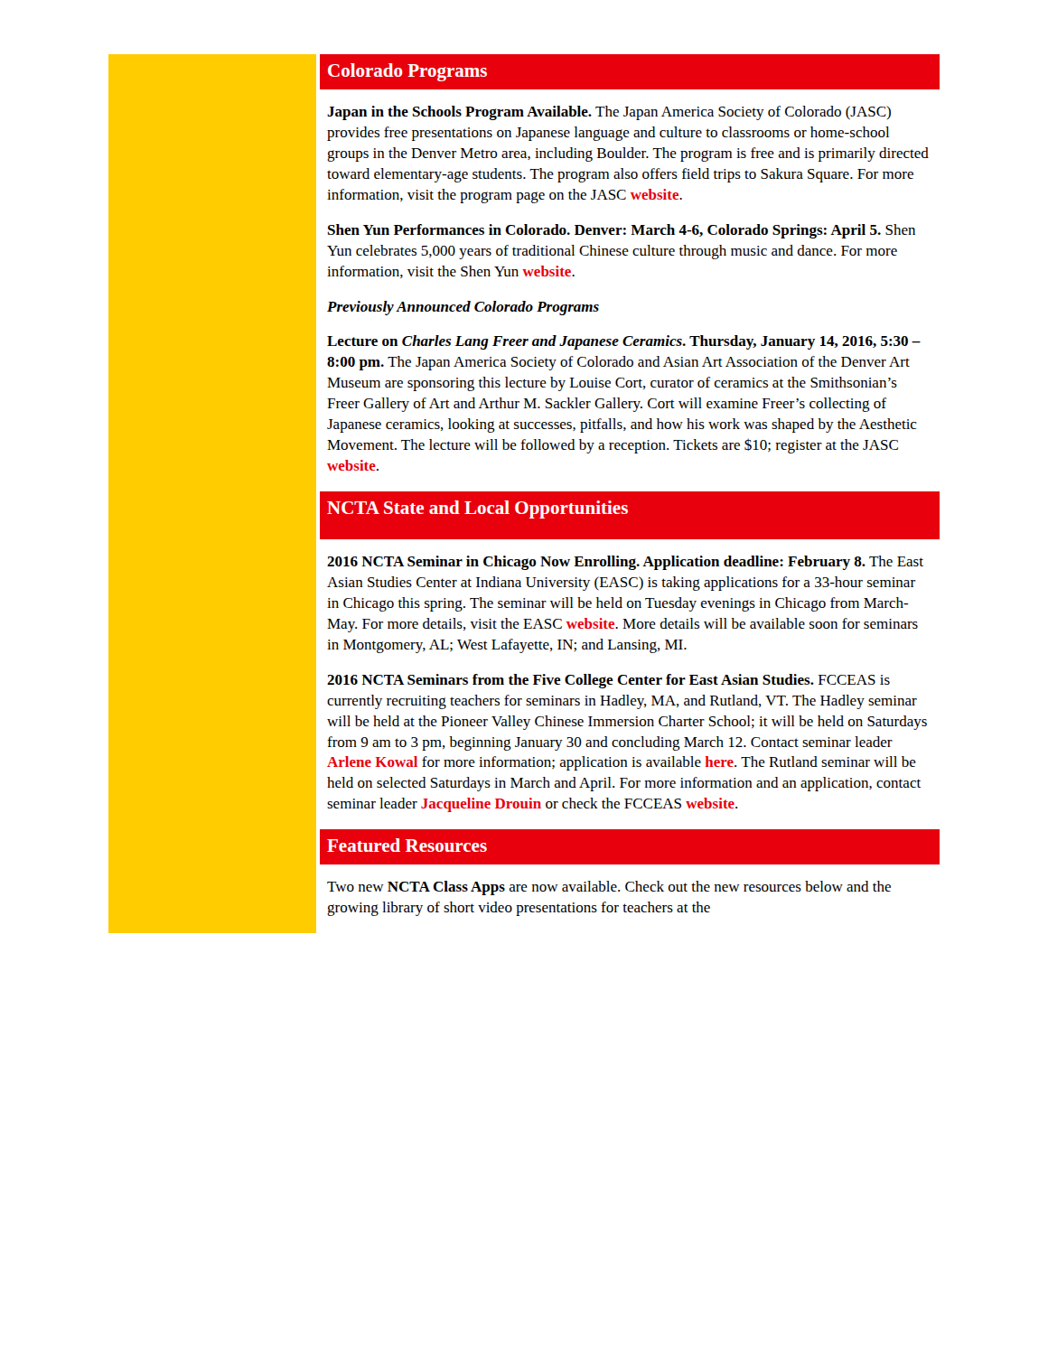Colorado Programs
Japan in the Schools Program Available. The Japan America Society of Colorado (JASC) provides free presentations on Japanese language and culture to classrooms or home-school groups in the Denver Metro area, including Boulder. The program is free and is primarily directed toward elementary-age students. The program also offers field trips to Sakura Square. For more information, visit the program page on the JASC website.
Shen Yun Performances in Colorado. Denver: March 4-6, Colorado Springs: April 5. Shen Yun celebrates 5,000 years of traditional Chinese culture through music and dance. For more information, visit the Shen Yun website.
Previously Announced Colorado Programs
Lecture on Charles Lang Freer and Japanese Ceramics. Thursday, January 14, 2016, 5:30 – 8:00 pm. The Japan America Society of Colorado and Asian Art Association of the Denver Art Museum are sponsoring this lecture by Louise Cort, curator of ceramics at the Smithsonian’s Freer Gallery of Art and Arthur M. Sackler Gallery. Cort will examine Freer’s collecting of Japanese ceramics, looking at successes, pitfalls, and how his work was shaped by the Aesthetic Movement. The lecture will be followed by a reception. Tickets are $10; register at the JASC website.
NCTA State and Local Opportunities
2016 NCTA Seminar in Chicago Now Enrolling. Application deadline: February 8. The East Asian Studies Center at Indiana University (EASC) is taking applications for a 33-hour seminar in Chicago this spring. The seminar will be held on Tuesday evenings in Chicago from March-May. For more details, visit the EASC website. More details will be available soon for seminars in Montgomery, AL; West Lafayette, IN; and Lansing, MI.
2016 NCTA Seminars from the Five College Center for East Asian Studies. FCCEAS is currently recruiting teachers for seminars in Hadley, MA, and Rutland, VT. The Hadley seminar will be held at the Pioneer Valley Chinese Immersion Charter School; it will be held on Saturdays from 9 am to 3 pm, beginning January 30 and concluding March 12. Contact seminar leader Arlene Kowal for more information; application is available here. The Rutland seminar will be held on selected Saturdays in March and April. For more information and an application, contact seminar leader Jacqueline Drouin or check the FCCEAS website.
Featured Resources
Two new NCTA Class Apps are now available. Check out the new resources below and the growing library of short video presentations for teachers at the